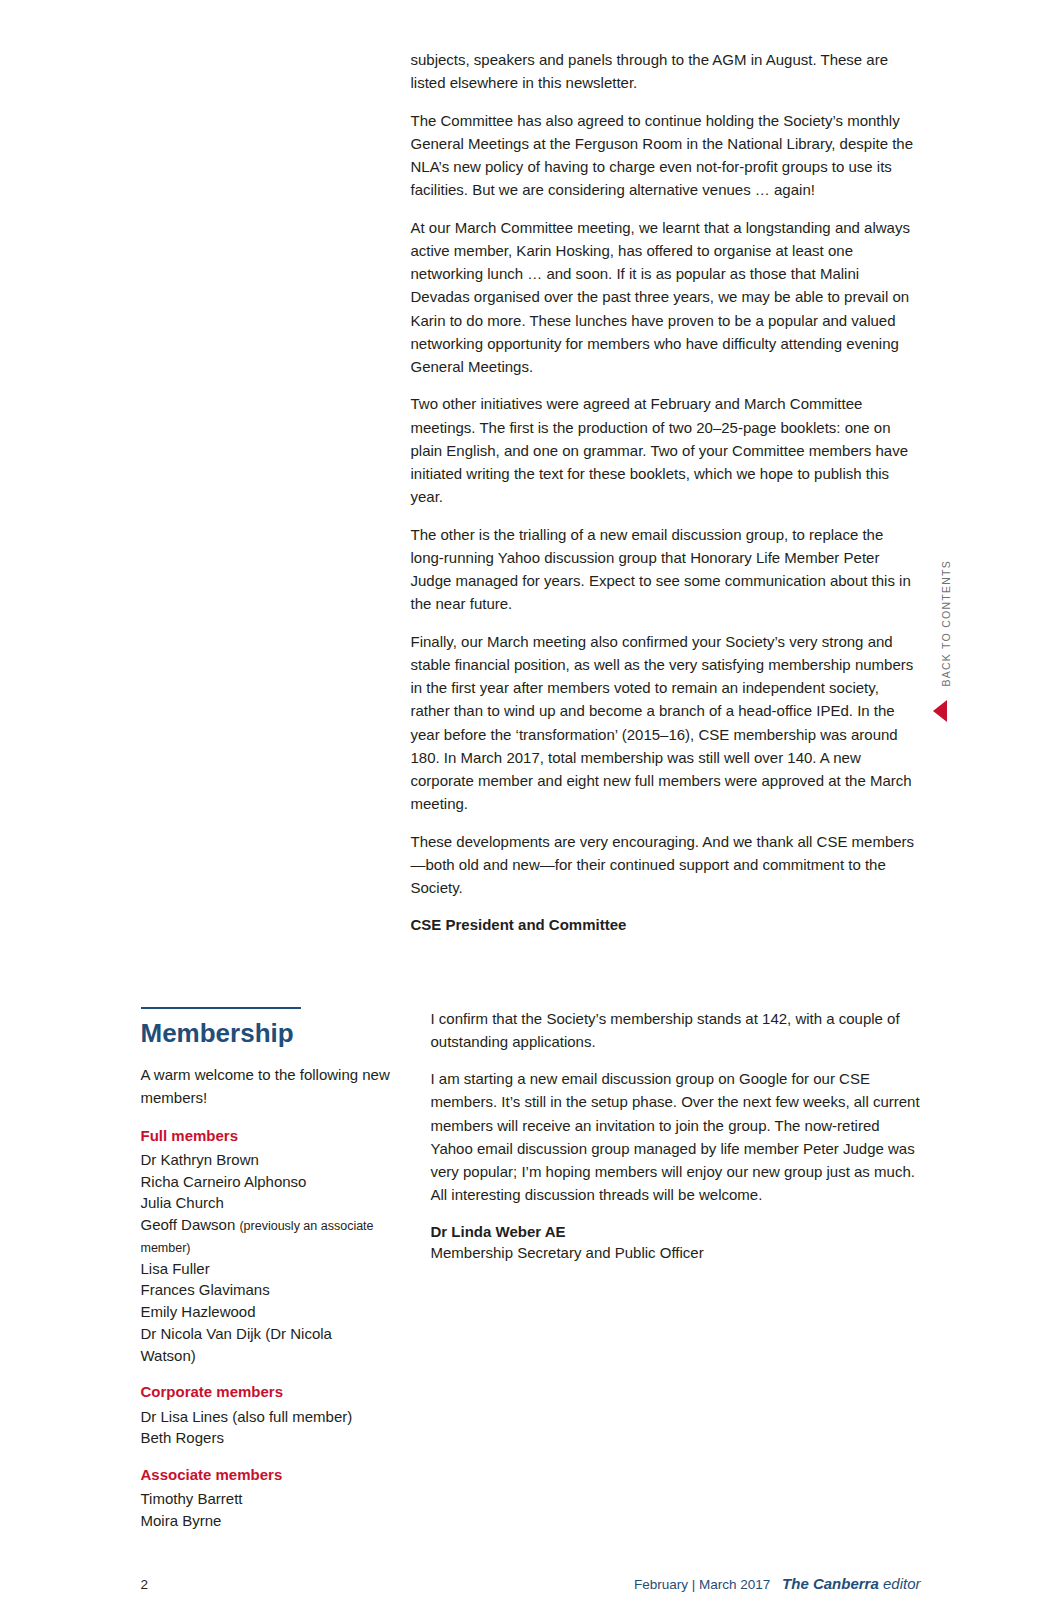Back to contents
subjects, speakers and panels through to the AGM in August. These are listed elsewhere in this newsletter.
The Committee has also agreed to continue holding the Society’s monthly General Meetings at the Ferguson Room in the National Library, despite the NLA’s new policy of having to charge even not-for-profit groups to use its facilities. But we are considering alternative venues … again!
At our March Committee meeting, we learnt that a longstanding and always active member, Karin Hosking, has offered to organise at least one networking lunch … and soon. If it is as popular as those that Malini Devadas organised over the past three years, we may be able to prevail on Karin to do more. These lunches have proven to be a popular and valued networking opportunity for members who have difficulty attending evening General Meetings.
Two other initiatives were agreed at February and March Committee meetings. The first is the production of two 20–25-page booklets: one on plain English, and one on grammar. Two of your Committee members have initiated writing the text for these booklets, which we hope to publish this year.
The other is the trialling of a new email discussion group, to replace the long-running Yahoo discussion group that Honorary Life Member Peter Judge managed for years. Expect to see some communication about this in the near future.
Finally, our March meeting also confirmed your Society’s very strong and stable financial position, as well as the very satisfying membership numbers in the first year after members voted to remain an independent society, rather than to wind up and become a branch of a head-office IPEd. In the year before the ‘transformation’ (2015–16), CSE membership was around 180. In March 2017, total membership was still well over 140. A new corporate member and eight new full members were approved at the March meeting.
These developments are very encouraging. And we thank all CSE members—both old and new—for their continued support and commitment to the Society.
CSE President and Committee
Membership
A warm welcome to the following new members!
Full members
Dr Kathryn Brown
Richa Carneiro Alphonso
Julia Church
Geoff Dawson (previously an associate member)
Lisa Fuller
Frances Glavimans
Emily Hazlewood
Dr Nicola Van Dijk (Dr Nicola Watson)
Corporate members
Dr Lisa Lines (also full member)
Beth Rogers
Associate members
Timothy Barrett
Moira Byrne
I confirm that the Society’s membership stands at 142, with a couple of outstanding applications.
I am starting a new email discussion group on Google for our CSE members. It’s still in the setup phase. Over the next few weeks, all current members will receive an invitation to join the group. The now-retired Yahoo email discussion group managed by life member Peter Judge was very popular; I’m hoping members will enjoy our new group just as much. All interesting discussion threads will be welcome.
Dr Linda Weber AE
Membership Secretary and Public Officer
2
February | March 2017 The Canberra editor